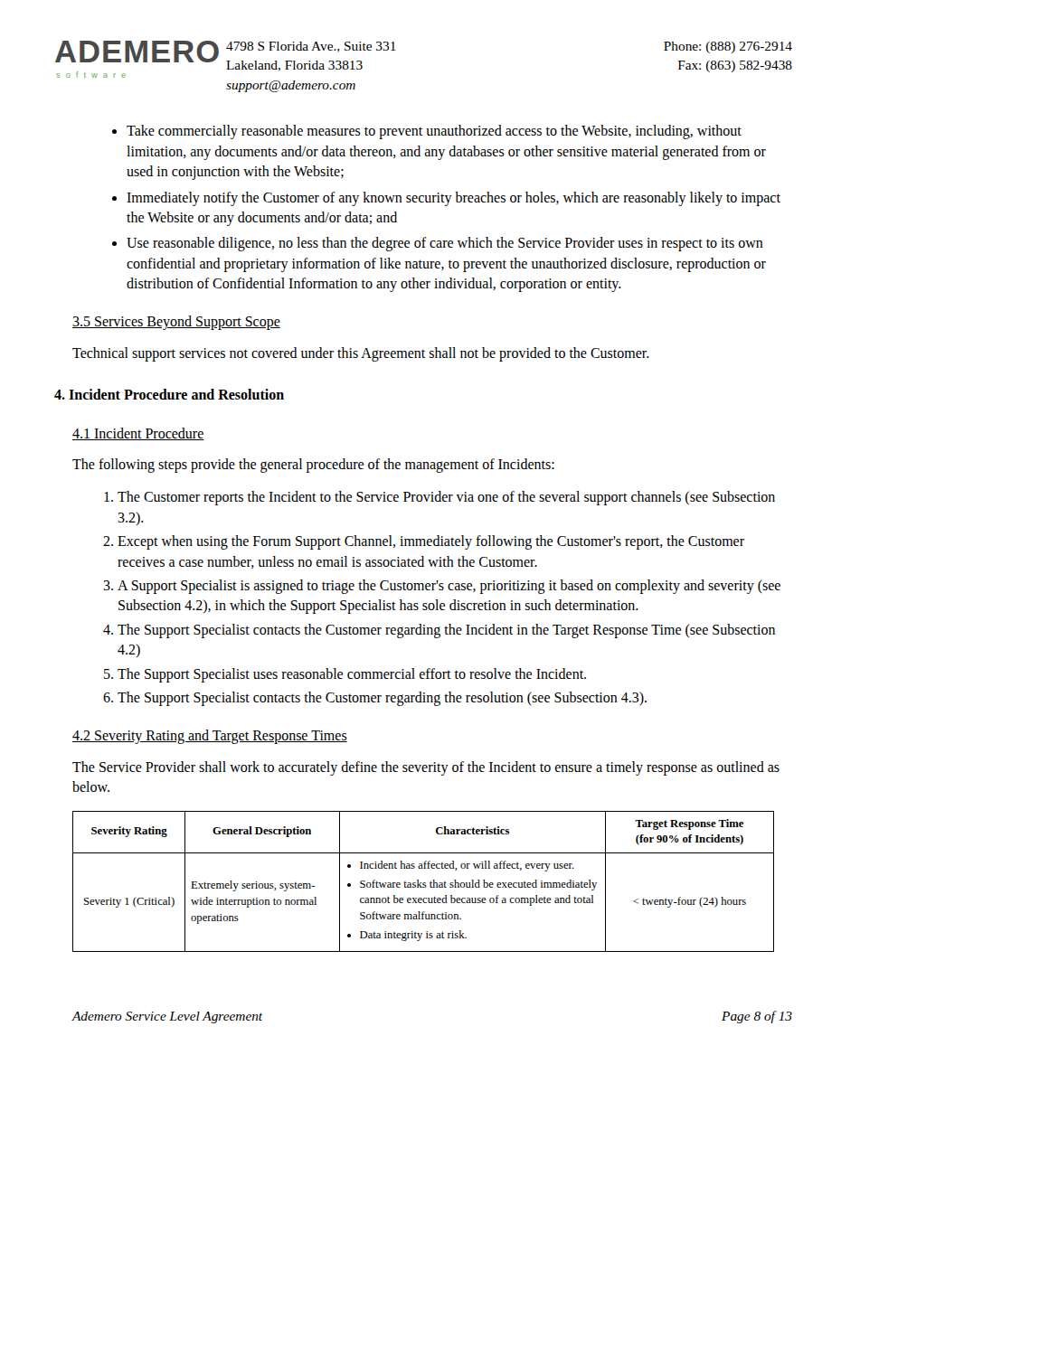ADEMERO
software
4798 S Florida Ave., Suite 331
Lakeland, Florida 33813
support@ademero.com
Phone: (888) 276-2914
Fax: (863) 582-9438
Take commercially reasonable measures to prevent unauthorized access to the Website, including, without limitation, any documents and/or data thereon, and any databases or other sensitive material generated from or used in conjunction with the Website;
Immediately notify the Customer of any known security breaches or holes, which are reasonably likely to impact the Website or any documents and/or data; and
Use reasonable diligence, no less than the degree of care which the Service Provider uses in respect to its own confidential and proprietary information of like nature, to prevent the unauthorized disclosure, reproduction or distribution of Confidential Information to any other individual, corporation or entity.
3.5 Services Beyond Support Scope
Technical support services not covered under this Agreement shall not be provided to the Customer.
4. Incident Procedure and Resolution
4.1 Incident Procedure
The following steps provide the general procedure of the management of Incidents:
The Customer reports the Incident to the Service Provider via one of the several support channels (see Subsection 3.2).
Except when using the Forum Support Channel, immediately following the Customer's report, the Customer receives a case number, unless no email is associated with the Customer.
A Support Specialist is assigned to triage the Customer's case, prioritizing it based on complexity and severity (see Subsection 4.2), in which the Support Specialist has sole discretion in such determination.
The Support Specialist contacts the Customer regarding the Incident in the Target Response Time (see Subsection 4.2)
The Support Specialist uses reasonable commercial effort to resolve the Incident.
The Support Specialist contacts the Customer regarding the resolution (see Subsection 4.3).
4.2 Severity Rating and Target Response Times
The Service Provider shall work to accurately define the severity of the Incident to ensure a timely response as outlined as below.
| Severity Rating | General Description | Characteristics | Target Response Time (for 90% of Incidents) |
| --- | --- | --- | --- |
| Severity 1 (Critical) | Extremely serious, system-wide interruption to normal operations | Incident has affected, or will affect, every user. Software tasks that should be executed immediately cannot be executed because of a complete and total Software malfunction. Data integrity is at risk. | < twenty-four (24) hours |
Ademero Service Level Agreement
Page 8 of 13